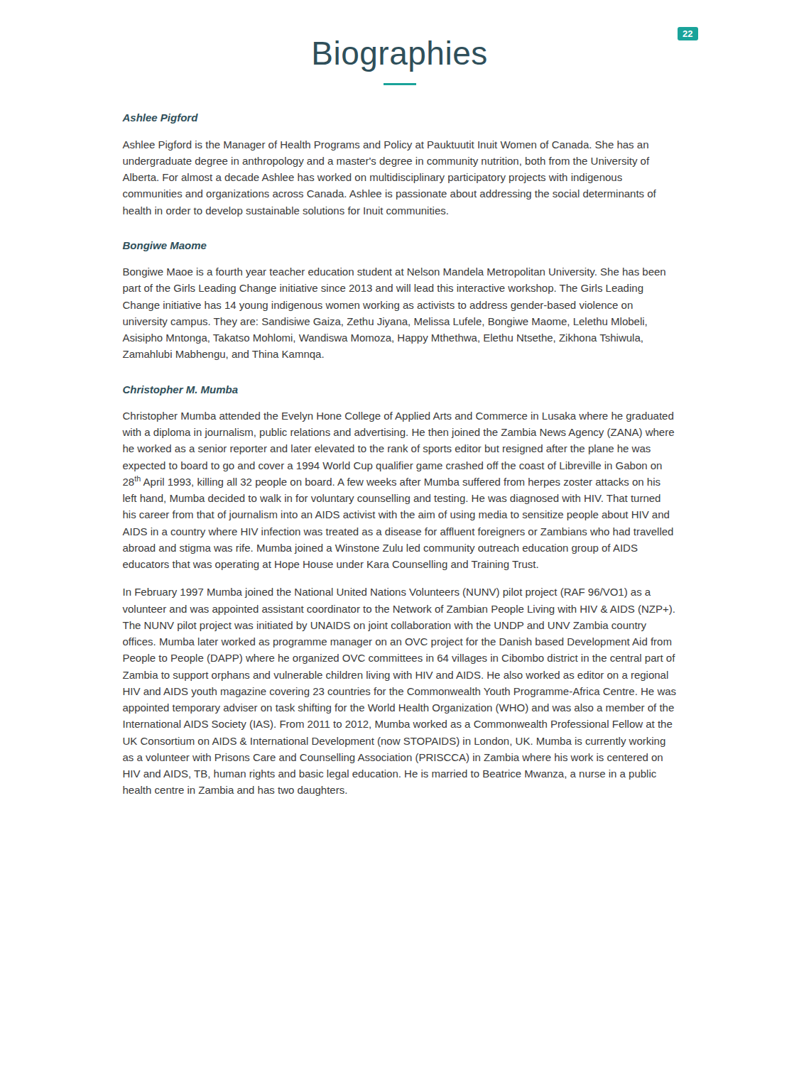22
Biographies
Ashlee Pigford
Ashlee Pigford is the Manager of Health Programs and Policy at Pauktuutit Inuit Women of Canada. She has an undergraduate degree in anthropology and a master's degree in community nutrition, both from the University of Alberta. For almost a decade Ashlee has worked on multidisciplinary participatory projects with indigenous communities and organizations across Canada. Ashlee is passionate about addressing the social determinants of health in order to develop sustainable solutions for Inuit communities.
Bongiwe Maome
Bongiwe Maoe is a fourth year teacher education student at Nelson Mandela Metropolitan University. She has been part of the Girls Leading Change initiative since 2013 and will lead this interactive workshop. The Girls Leading Change initiative has 14 young indigenous women working as activists to address gender-based violence on university campus. They are: Sandisiwe Gaiza, Zethu Jiyana, Melissa Lufele, Bongiwe Maome, Lelethu Mlobeli, Asisipho Mntonga, Takatso Mohlomi, Wandiswa Momoza, Happy Mthethwa, Elethu Ntsethe, Zikhona Tshiwula, Zamahlubi Mabhengu, and Thina Kamnqa.
Christopher M. Mumba
Christopher Mumba attended the Evelyn Hone College of Applied Arts and Commerce in Lusaka where he graduated with a diploma in journalism, public relations and advertising. He then joined the Zambia News Agency (ZANA) where he worked as a senior reporter and later elevated to the rank of sports editor but resigned after the plane he was expected to board to go and cover a 1994 World Cup qualifier game crashed off the coast of Libreville in Gabon on 28th April 1993, killing all 32 people on board. A few weeks after Mumba suffered from herpes zoster attacks on his left hand, Mumba decided to walk in for voluntary counselling and testing. He was diagnosed with HIV. That turned his career from that of journalism into an AIDS activist with the aim of using media to sensitize people about HIV and AIDS in a country where HIV infection was treated as a disease for affluent foreigners or Zambians who had travelled abroad and stigma was rife. Mumba joined a Winstone Zulu led community outreach education group of AIDS educators that was operating at Hope House under Kara Counselling and Training Trust.
In February 1997 Mumba joined the National United Nations Volunteers (NUNV) pilot project (RAF 96/VO1) as a volunteer and was appointed assistant coordinator to the Network of Zambian People Living with HIV & AIDS (NZP+). The NUNV pilot project was initiated by UNAIDS on joint collaboration with the UNDP and UNV Zambia country offices. Mumba later worked as programme manager on an OVC project for the Danish based Development Aid from People to People (DAPP) where he organized OVC committees in 64 villages in Cibombo district in the central part of Zambia to support orphans and vulnerable children living with HIV and AIDS. He also worked as editor on a regional HIV and AIDS youth magazine covering 23 countries for the Commonwealth Youth Programme-Africa Centre. He was appointed temporary adviser on task shifting for the World Health Organization (WHO) and was also a member of the International AIDS Society (IAS). From 2011 to 2012, Mumba worked as a Commonwealth Professional Fellow at the UK Consortium on AIDS & International Development (now STOPAIDS) in London, UK. Mumba is currently working as a volunteer with Prisons Care and Counselling Association (PRISCCA) in Zambia where his work is centered on HIV and AIDS, TB, human rights and basic legal education. He is married to Beatrice Mwanza, a nurse in a public health centre in Zambia and has two daughters.